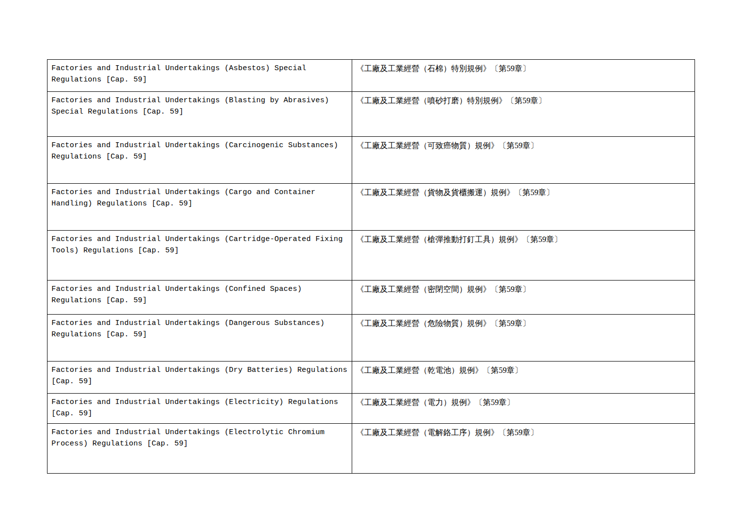| Factories and Industrial Undertakings (Asbestos) Special Regulations [Cap. 59] | 《工廠及工業經營（石棉）特別規例》〔第59章〕 |
| Factories and Industrial Undertakings (Blasting by Abrasives) Special Regulations [Cap. 59] | 《工廠及工業經營（噴砂打磨）特別規例》〔第59章〕 |
| Factories and Industrial Undertakings (Carcinogenic Substances) Regulations [Cap. 59] | 《工廠及工業經營（可致癌物質）規例》〔第59章〕 |
| Factories and Industrial Undertakings (Cargo and Container Handling) Regulations [Cap. 59] | 《工廠及工業經營（貨物及貨櫃搬運）規例》〔第59章〕 |
| Factories and Industrial Undertakings (Cartridge-Operated Fixing Tools) Regulations [Cap. 59] | 《工廠及工業經營（槍彈推動打釘工具）規例》〔第59章〕 |
| Factories and Industrial Undertakings (Confined Spaces) Regulations [Cap. 59] | 《工廠及工業經營（密閉空間）規例》〔第59章〕 |
| Factories and Industrial Undertakings (Dangerous Substances) Regulations [Cap. 59] | 《工廠及工業經營（危險物質）規例》〔第59章〕 |
| Factories and Industrial Undertakings (Dry Batteries) Regulations [Cap. 59] | 《工廠及工業經營（乾電池）規例》〔第59章〕 |
| Factories and Industrial Undertakings (Electricity) Regulations [Cap. 59] | 《工廠及工業經營（電力）規例》〔第59章〕 |
| Factories and Industrial Undertakings (Electrolytic Chromium Process) Regulations [Cap. 59] | 《工廠及工業經營（電解鉻工序）規例》〔第59章〕 |